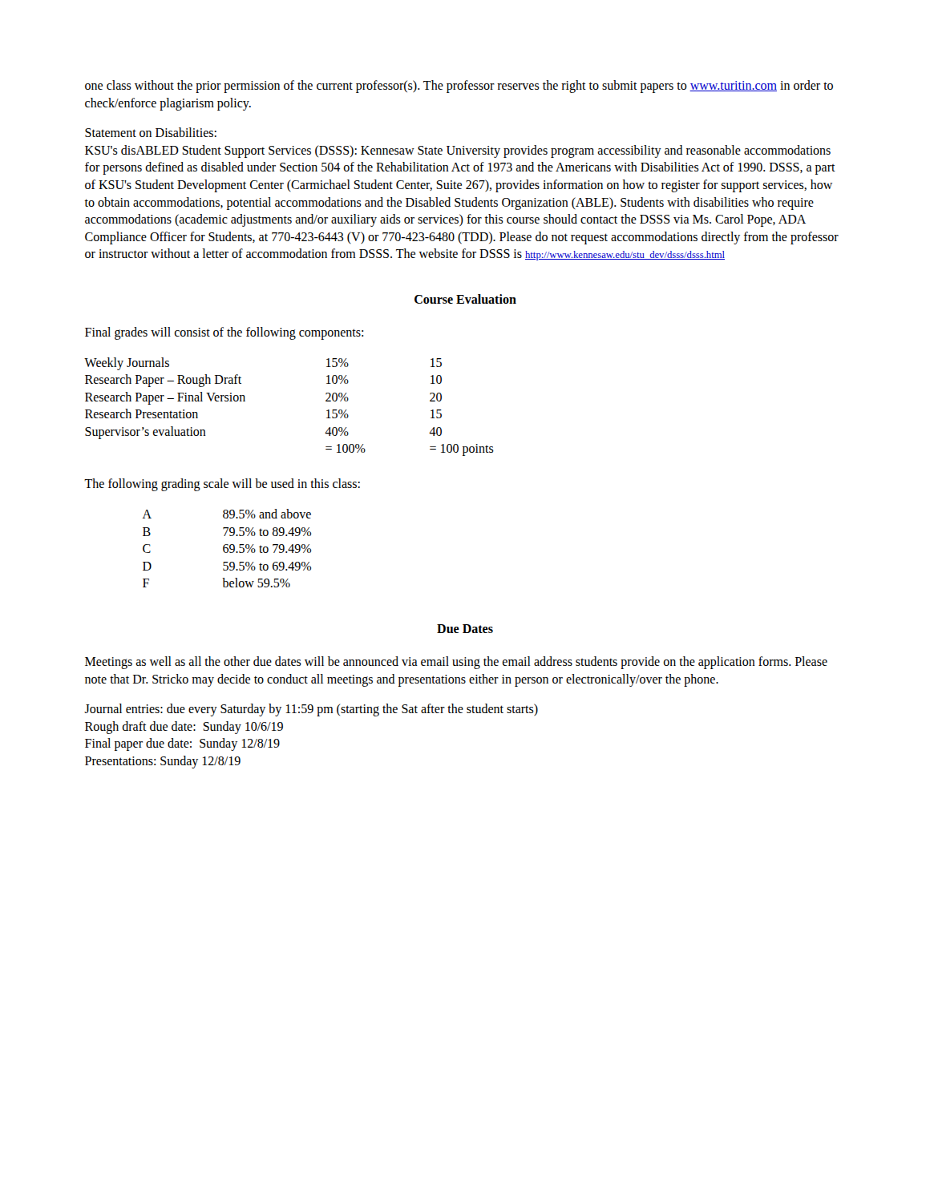one class without the prior permission of the current professor(s). The professor reserves the right to submit papers to www.turitin.com in order to check/enforce plagiarism policy.
Statement on Disabilities:
KSU's disABLED Student Support Services (DSSS): Kennesaw State University provides program accessibility and reasonable accommodations for persons defined as disabled under Section 504 of the Rehabilitation Act of 1973 and the Americans with Disabilities Act of 1990. DSSS, a part of KSU's Student Development Center (Carmichael Student Center, Suite 267), provides information on how to register for support services, how to obtain accommodations, potential accommodations and the Disabled Students Organization (ABLE). Students with disabilities who require accommodations (academic adjustments and/or auxiliary aids or services) for this course should contact the DSSS via Ms. Carol Pope, ADA Compliance Officer for Students, at 770-423-6443 (V) or 770-423-6480 (TDD). Please do not request accommodations directly from the professor or instructor without a letter of accommodation from DSSS. The website for DSSS is http://www.kennesaw.edu/stu_dev/dsss/dsss.html
Course Evaluation
Final grades will consist of the following components:
| Weekly Journals | 15% | 15 |
| Research Paper – Rough Draft | 10% | 10 |
| Research Paper – Final Version | 20% | 20 |
| Research Presentation | 15% | 15 |
| Supervisor’s evaluation | 40% | 40 |
| | = 100% | = 100 points |
The following grading scale will be used in this class:
| A | 89.5% and above |
| B | 79.5% to 89.49% |
| C | 69.5% to 79.49% |
| D | 59.5% to 69.49% |
| F | below 59.5% |
Due Dates
Meetings as well as all the other due dates will be announced via email using the email address students provide on the application forms. Please note that Dr. Stricko may decide to conduct all meetings and presentations either in person or electronically/over the phone.
Journal entries: due every Saturday by 11:59 pm (starting the Sat after the student starts)
Rough draft due date: Sunday 10/6/19
Final paper due date: Sunday 12/8/19
Presentations: Sunday 12/8/19